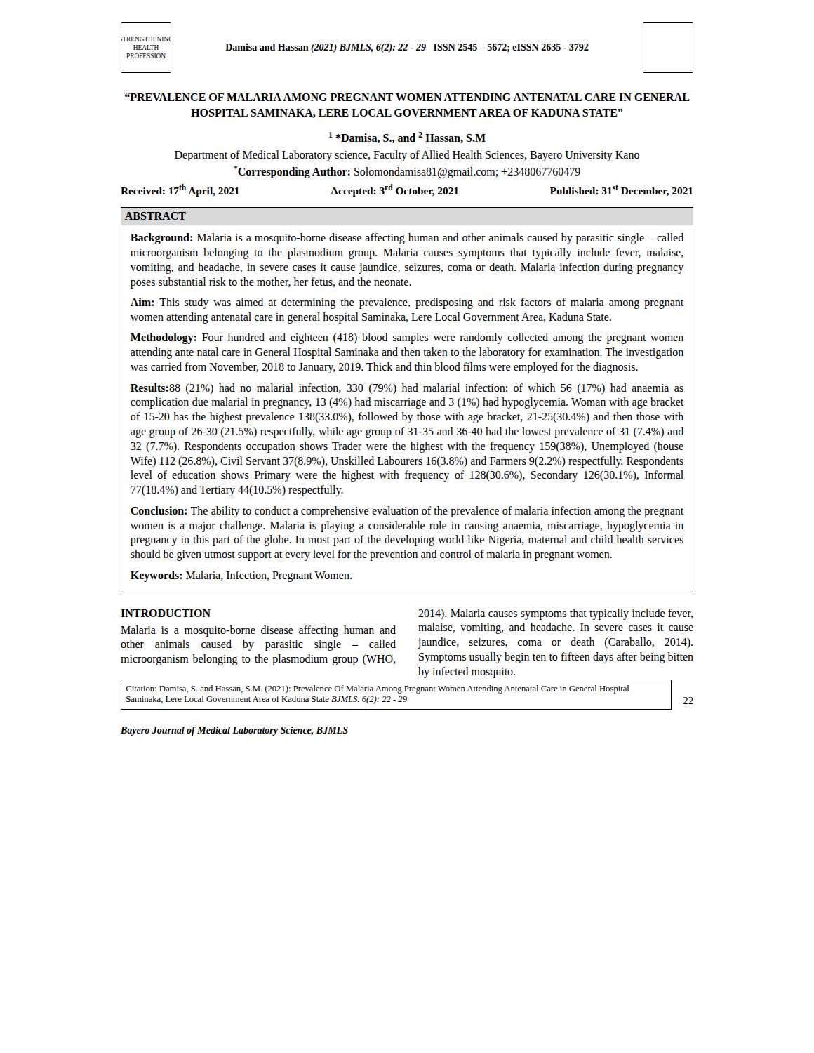STRENGTHENING
HEALTH PROFESSION
Damisa and Hassan (2021) BJMLS, 6(2): 22 - 29 ISSN 2545 – 5672; eISSN 2635 - 3792
“Prevalence of Malaria Among Pregnant Women Attending Antenatal Care in General Hospital Saminaka, Lere Local Government Area of Kaduna State”
1 *Damisa, S., and 2 Hassan, S.M
Department of Medical Laboratory science, Faculty of Allied Health Sciences, Bayero University Kano
*Corresponding Author: Solomondamisa81@gmail.com; +2348067760479
Received: 17th April, 2021 Accepted: 3rd October, 2021 Published: 31st December, 2021
ABSTRACT
Background: Malaria is a mosquito-borne disease affecting human and other animals caused by parasitic single – called microorganism belonging to the plasmodium group. Malaria causes symptoms that typically include fever, malaise, vomiting, and headache, in severe cases it cause jaundice, seizures, coma or death. Malaria infection during pregnancy poses substantial risk to the mother, her fetus, and the neonate.
Aim: This study was aimed at determining the prevalence, predisposing and risk factors of malaria among pregnant women attending antenatal care in general hospital Saminaka, Lere Local Government Area, Kaduna State.
Methodology: Four hundred and eighteen (418) blood samples were randomly collected among the pregnant women attending ante natal care in General Hospital Saminaka and then taken to the laboratory for examination. The investigation was carried from November, 2018 to January, 2019. Thick and thin blood films were employed for the diagnosis.
Results: 88 (21%) had no malarial infection, 330 (79%) had malarial infection: of which 56 (17%) had anaemia as complication due malarial in pregnancy, 13 (4%) had miscarriage and 3 (1%) had hypoglycemia. Woman with age bracket of 15-20 has the highest prevalence 138(33.0%), followed by those with age bracket, 21-25(30.4%) and then those with age group of 26-30 (21.5%) respectfully, while age group of 31-35 and 36-40 had the lowest prevalence of 31 (7.4%) and 32 (7.7%). Respondents occupation shows Trader were the highest with the frequency 159(38%), Unemployed (house Wife) 112 (26.8%), Civil Servant 37(8.9%), Unskilled Labourers 16(3.8%) and Farmers 9(2.2%) respectfully. Respondents level of education shows Primary were the highest with frequency of 128(30.6%), Secondary 126(30.1%), Informal 77(18.4%) and Tertiary 44(10.5%) respectfully.
Conclusion: The ability to conduct a comprehensive evaluation of the prevalence of malaria infection among the pregnant women is a major challenge. Malaria is playing a considerable role in causing anaemia, miscarriage, hypoglycemia in pregnancy in this part of the globe. In most part of the developing world like Nigeria, maternal and child health services should be given utmost support at every level for the prevention and control of malaria in pregnant women.
Keywords: Malaria, Infection, Pregnant Women.
Introduction
Malaria is a mosquito-borne disease affecting human and other animals caused by parasitic single – called microorganism belonging to the plasmodium group (WHO, 2014). Malaria causes symptoms that typically include fever, malaise, vomiting, and headache. In severe cases it cause jaundice, seizures, coma or death (Caraballo, 2014). Symptoms usually begin ten to fifteen days after being bitten by infected mosquito.
Citation: Damisa, S. and Hassan, S.M. (2021): Prevalence Of Malaria Among Pregnant Women Attending Antenatal Care in General Hospital Saminaka, Lere Local Government Area of Kaduna State BJMLS. 6(2): 22 - 29
22
Bayero Journal of Medical Laboratory Science, BJMLS